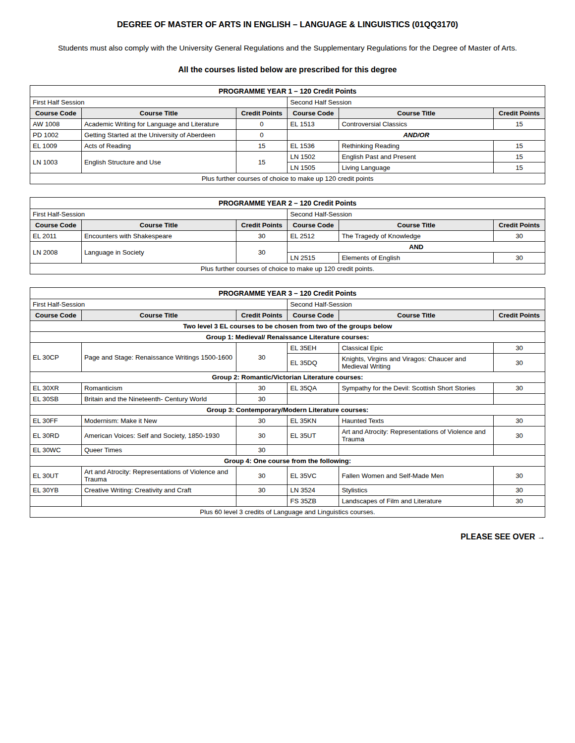DEGREE OF MASTER OF ARTS IN ENGLISH – LANGUAGE & LINGUISTICS (01QQ3170)
Students must also comply with the University General Regulations and the Supplementary Regulations for the Degree of Master of Arts.
All the courses listed below are prescribed for this degree
| PROGRAMME YEAR 1 – 120 Credit Points |
| First Half Session | Second Half Session |
| Course Code | Course Title | Credit Points | Course Code | Course Title | Credit Points |
| AW 1008 | Academic Writing for Language and Literature | 0 | EL 1513 | Controversial Classics | 15 |
| PD 1002 | Getting Started at the University of Aberdeen | 0 | AND/OR |
| EL 1009 | Acts of Reading | 15 | EL 1536 | Rethinking Reading | 15 |
| LN 1003 | English Structure and Use | 15 | LN 1502 | English Past and Present | 15 |
| LN 1505 | Living Language | 15 |
| Plus further courses of choice to make up 120 credit points |
| PROGRAMME YEAR 2 – 120 Credit Points |
| First Half-Session | Second Half-Session |
| Course Code | Course Title | Credit Points | Course Code | Course Title | Credit Points |
| EL 2011 | Encounters with Shakespeare | 30 | EL 2512 | The Tragedy of Knowledge | 30 |
| LN 2008 | Language in Society | 30 | AND |
| LN 2515 | Elements of English | 30 |
| Plus further courses of choice to make up 120 credit points. |
| PROGRAMME YEAR 3 – 120 Credit Points |
| First Half-Session | Second Half-Session |
| Course Code | Course Title | Credit Points | Course Code | Course Title | Credit Points |
| Two level 3 EL courses to be chosen from two of the groups below |
| Group 1: Medieval/ Renaissance Literature courses: |
| EL 30CP | Page and Stage: Renaissance Writings 1500-1600 | 30 | EL 35EH | Classical Epic | 30 |
| EL 35DQ | Knights, Virgins and Viragos: Chaucer and Medieval Writing | 30 |
| Group 2: Romantic/Victorian Literature courses: |
| EL 30XR | Romanticism | 30 | EL 35QA | Sympathy for the Devil: Scottish Short Stories | 30 |
| EL 30SB | Britain and the Nineteenth- Century World | 30 | | | |
| Group 3: Contemporary/Modern Literature courses: |
| EL 30FF | Modernism: Make it New | 30 | EL 35KN | Haunted Texts | 30 |
| EL 30RD | American Voices: Self and Society, 1850-1930 | 30 | EL 35UT | Art and Atrocity: Representations of Violence and Trauma | 30 |
| EL 30WC | Queer Times | 30 | | | |
| Group 4: One course from the following: |
| EL 30UT | Art and Atrocity: Representations of Violence and Trauma | 30 | EL 35VC | Fallen Women and Self-Made Men | 30 |
| EL 30YB | Creative Writing: Creativity and Craft | 30 | LN 3524 | Stylistics | 30 |
| | | | FS 35ZB | Landscapes of Film and Literature | 30 |
| Plus 60 level 3 credits of Language and Linguistics courses. |
PLEASE SEE OVER →